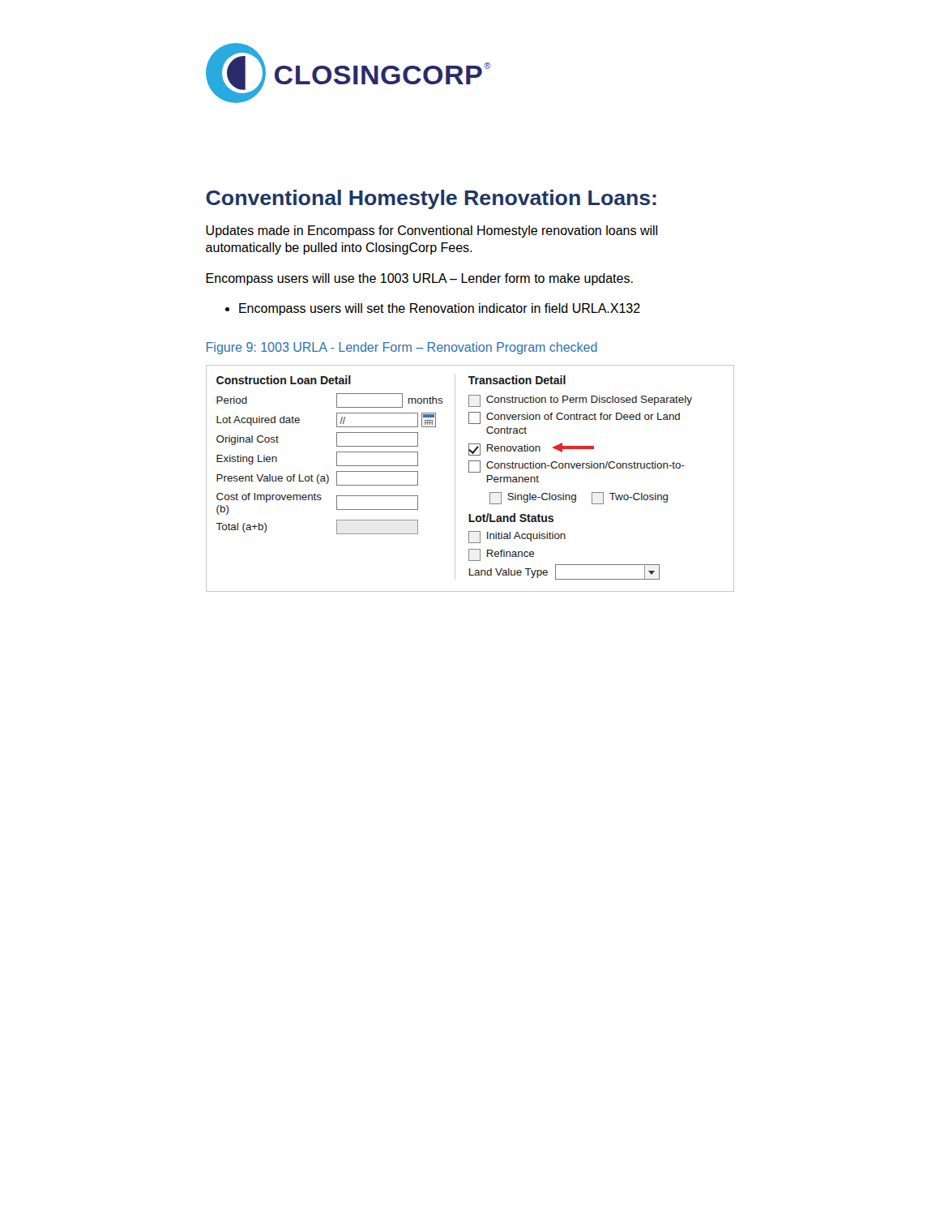CLOSINGCORP®
Conventional Homestyle Renovation Loans:
Updates made in Encompass for Conventional Homestyle renovation loans will automatically be pulled into ClosingCorp Fees.
Encompass users will use the 1003 URLA – Lender form to make updates.
Encompass users will set the Renovation indicator in field URLA.X132
Figure 9: 1003 URLA - Lender Form – Renovation Program checked
Construction Loan Detail
Period
months
Lot Acquired date
//
Original Cost
Existing Lien
Present Value of Lot (a)
Cost of Improvements (b)
Total (a+b)
Transaction Detail
Construction to Perm Disclosed Separately
Conversion of Contract for Deed or Land Contract
Renovation
Construction-Conversion/Construction-to-Permanent
Single-Closing
Two-Closing
Lot/Land Status
Initial Acquisition
Refinance
Land Value Type